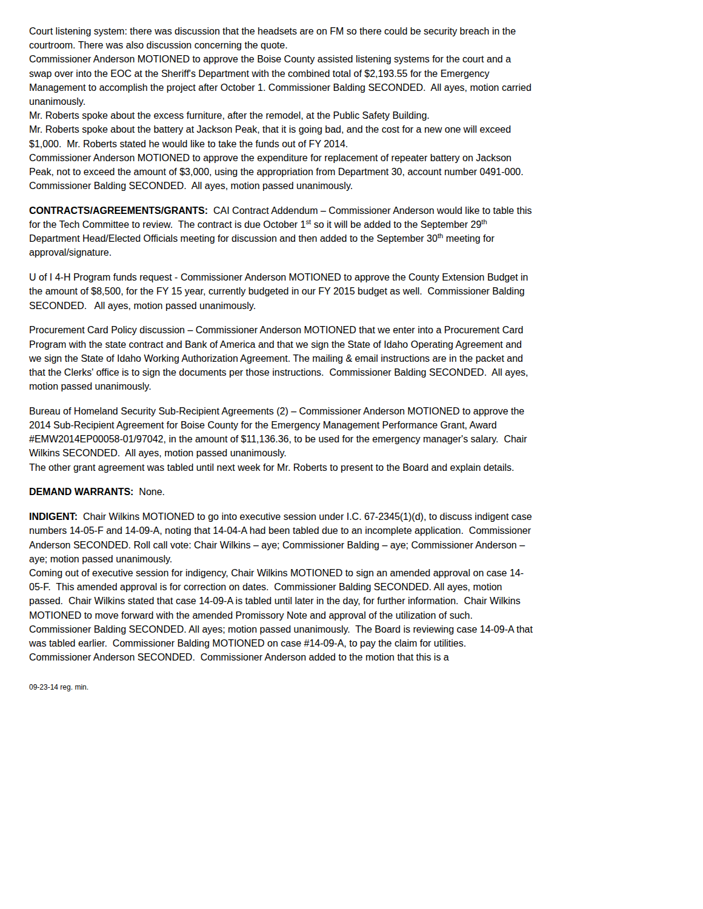Court listening system: there was discussion that the headsets are on FM so there could be security breach in the courtroom. There was also discussion concerning the quote.
Commissioner Anderson MOTIONED to approve the Boise County assisted listening systems for the court and a swap over into the EOC at the Sheriff's Department with the combined total of $2,193.55 for the Emergency Management to accomplish the project after October 1. Commissioner Balding SECONDED. All ayes, motion carried unanimously.
Mr. Roberts spoke about the excess furniture, after the remodel, at the Public Safety Building.
Mr. Roberts spoke about the battery at Jackson Peak, that it is going bad, and the cost for a new one will exceed $1,000. Mr. Roberts stated he would like to take the funds out of FY 2014.
Commissioner Anderson MOTIONED to approve the expenditure for replacement of repeater battery on Jackson Peak, not to exceed the amount of $3,000, using the appropriation from Department 30, account number 0491-000. Commissioner Balding SECONDED. All ayes, motion passed unanimously.
CONTRACTS/AGREEMENTS/GRANTS: CAI Contract Addendum – Commissioner Anderson would like to table this for the Tech Committee to review. The contract is due October 1st so it will be added to the September 29th Department Head/Elected Officials meeting for discussion and then added to the September 30th meeting for approval/signature.
U of I 4-H Program funds request - Commissioner Anderson MOTIONED to approve the County Extension Budget in the amount of $8,500, for the FY 15 year, currently budgeted in our FY 2015 budget as well. Commissioner Balding SECONDED. All ayes, motion passed unanimously.
Procurement Card Policy discussion – Commissioner Anderson MOTIONED that we enter into a Procurement Card Program with the state contract and Bank of America and that we sign the State of Idaho Operating Agreement and we sign the State of Idaho Working Authorization Agreement. The mailing & email instructions are in the packet and that the Clerks' office is to sign the documents per those instructions. Commissioner Balding SECONDED. All ayes, motion passed unanimously.
Bureau of Homeland Security Sub-Recipient Agreements (2) – Commissioner Anderson MOTIONED to approve the 2014 Sub-Recipient Agreement for Boise County for the Emergency Management Performance Grant, Award #EMW2014EP00058-01/97042, in the amount of $11,136.36, to be used for the emergency manager's salary. Chair Wilkins SECONDED. All ayes, motion passed unanimously.
The other grant agreement was tabled until next week for Mr. Roberts to present to the Board and explain details.
DEMAND WARRANTS: None.
INDIGENT: Chair Wilkins MOTIONED to go into executive session under I.C. 67-2345(1)(d), to discuss indigent case numbers 14-05-F and 14-09-A, noting that 14-04-A had been tabled due to an incomplete application. Commissioner Anderson SECONDED. Roll call vote: Chair Wilkins – aye; Commissioner Balding – aye; Commissioner Anderson – aye; motion passed unanimously.
Coming out of executive session for indigency, Chair Wilkins MOTIONED to sign an amended approval on case 14-05-F. This amended approval is for correction on dates. Commissioner Balding SECONDED. All ayes, motion passed. Chair Wilkins stated that case 14-09-A is tabled until later in the day, for further information. Chair Wilkins MOTIONED to move forward with the amended Promissory Note and approval of the utilization of such. Commissioner Balding SECONDED. All ayes; motion passed unanimously. The Board is reviewing case 14-09-A that was tabled earlier. Commissioner Balding MOTIONED on case #14-09-A, to pay the claim for utilities. Commissioner Anderson SECONDED. Commissioner Anderson added to the motion that this is a
09-23-14 reg. min.